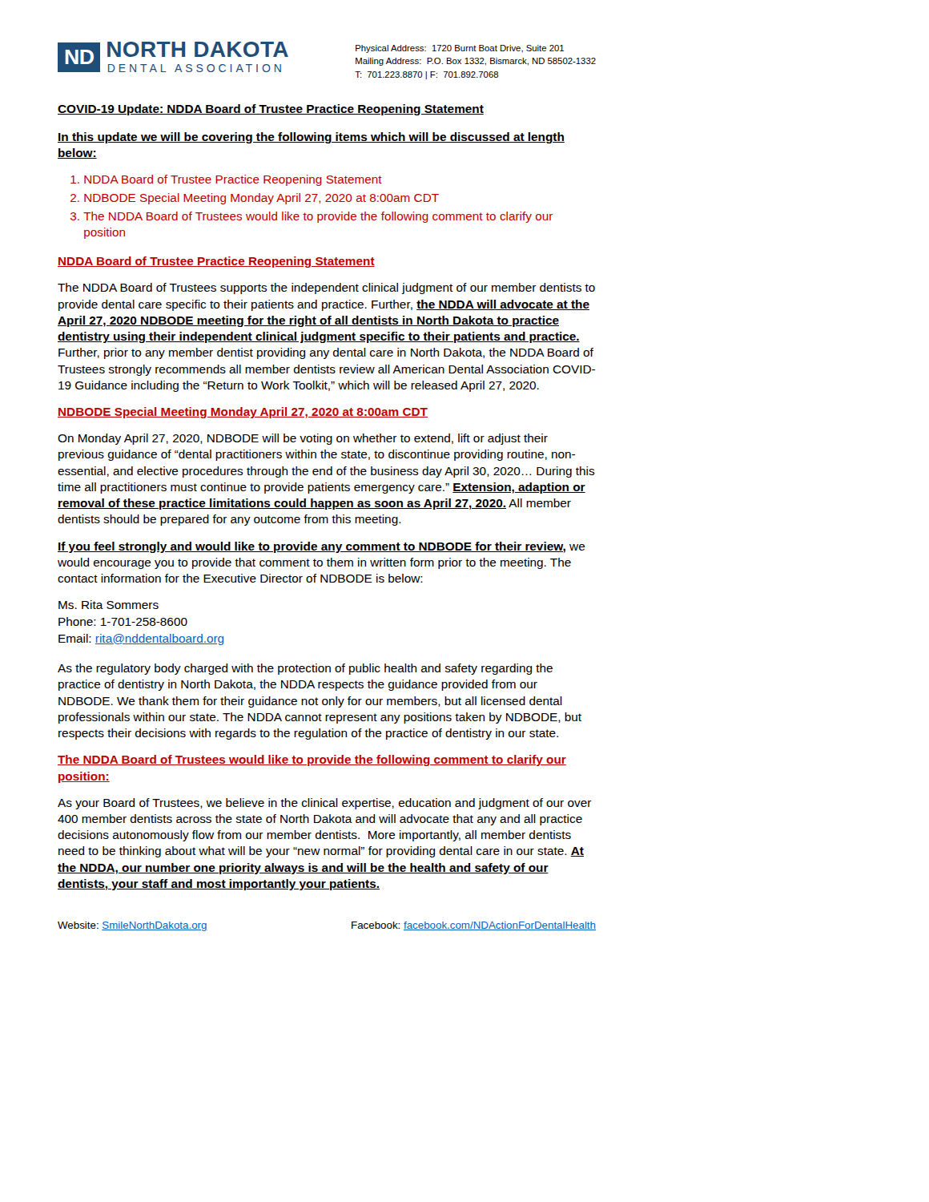ND
NORTH DAKOTA
DENTAL ASSOCIATION
Physical Address: 1720 Burnt Boat Drive, Suite 201
Mailing Address: P.O. Box 1332, Bismarck, ND 58502-1332
T: 701.223.8870 | F: 701.892.7068
COVID-19 Update: NDDA Board of Trustee Practice Reopening Statement
In this update we will be covering the following items which will be discussed at length below:
NDDA Board of Trustee Practice Reopening Statement
NDBODE Special Meeting Monday April 27, 2020 at 8:00am CDT
The NDDA Board of Trustees would like to provide the following comment to clarify our position
NDDA Board of Trustee Practice Reopening Statement
The NDDA Board of Trustees supports the independent clinical judgment of our member dentists to provide dental care specific to their patients and practice. Further, the NDDA will advocate at the April 27, 2020 NDBODE meeting for the right of all dentists in North Dakota to practice dentistry using their independent clinical judgment specific to their patients and practice. Further, prior to any member dentist providing any dental care in North Dakota, the NDDA Board of Trustees strongly recommends all member dentists review all American Dental Association COVID-19 Guidance including the “Return to Work Toolkit,” which will be released April 27, 2020.
NDBODE Special Meeting Monday April 27, 2020 at 8:00am CDT
On Monday April 27, 2020, NDBODE will be voting on whether to extend, lift or adjust their previous guidance of “dental practitioners within the state, to discontinue providing routine, non-essential, and elective procedures through the end of the business day April 30, 2020… During this time all practitioners must continue to provide patients emergency care.” Extension, adaption or removal of these practice limitations could happen as soon as April 27, 2020. All member dentists should be prepared for any outcome from this meeting.
If you feel strongly and would like to provide any comment to NDBODE for their review, we would encourage you to provide that comment to them in written form prior to the meeting. The contact information for the Executive Director of NDBODE is below:
Ms. Rita Sommers
Phone: 1-701-258-8600
Email: rita@nddentalboard.org
As the regulatory body charged with the protection of public health and safety regarding the practice of dentistry in North Dakota, the NDDA respects the guidance provided from our NDBODE. We thank them for their guidance not only for our members, but all licensed dental professionals within our state. The NDDA cannot represent any positions taken by NDBODE, but respects their decisions with regards to the regulation of the practice of dentistry in our state.
The NDDA Board of Trustees would like to provide the following comment to clarify our position:
As your Board of Trustees, we believe in the clinical expertise, education and judgment of our over 400 member dentists across the state of North Dakota and will advocate that any and all practice decisions autonomously flow from our member dentists. More importantly, all member dentists need to be thinking about what will be your “new normal” for providing dental care in our state. At the NDDA, our number one priority always is and will be the health and safety of our dentists, your staff and most importantly your patients.
Website: SmileNorthDakota.org
Facebook: facebook.com/NDActionForDentalHealth